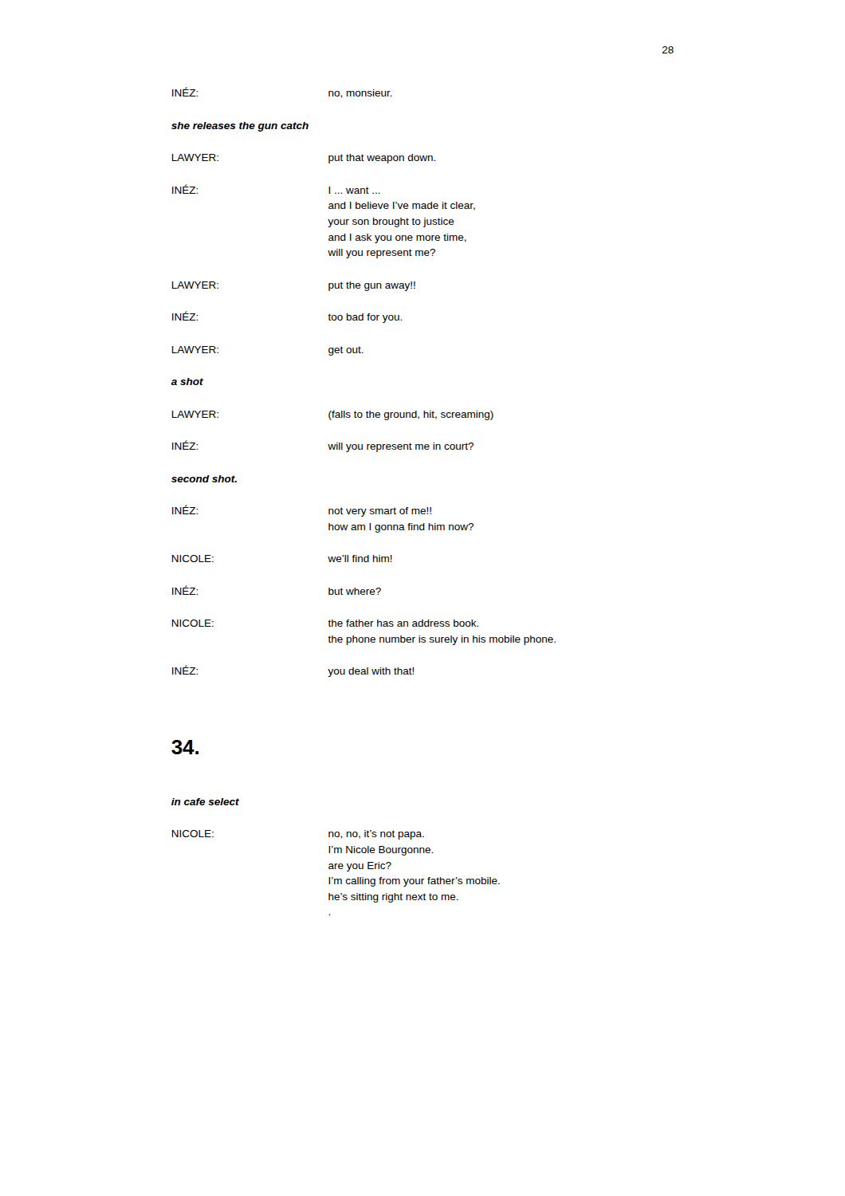28
| INÉZ: | no, monsieur. |
she releases the gun catch
| LAWYER: | put that weapon down. |
| INÉZ: | I ... want ... and I believe I’ve made it clear, your son brought to justice and I ask you one more time, will you represent me? |
| LAWYER: | put the gun away!! |
| INÉZ: | too bad for you. |
| LAWYER: | get out. |
a shot
| LAWYER: | (falls to the ground, hit, screaming) |
| INÉZ: | will you represent me in court? |
second shot.
| INÉZ: | not very smart of me!! how am I gonna find him now? |
| NICOLE: | we’ll find him! |
| INÉZ: | but where? |
| NICOLE: | the father has an address book. the phone number is surely in his mobile phone. |
| INÉZ: | you deal with that! |
34.
in cafe select
| NICOLE: | no, no, it’s not papa. I’m Nicole Bourgonne. are you Eric? I’m calling from your father’s mobile. he’s sitting right next to me. . |